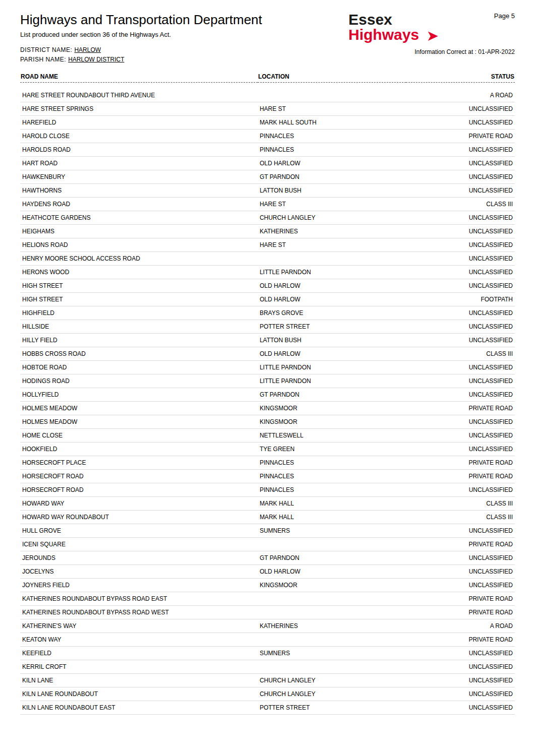Essex
Highways ➤
Page 5
Highways and Transportation Department
List produced under section 36 of the Highways Act.
DISTRICT NAME: HARLOW
PARISH NAME: HARLOW DISTRICT
Information Correct at : 01-APR-2022
| ROAD NAME | LOCATION | STATUS |
| --- | --- | --- |
| HARE STREET ROUNDABOUT THIRD AVENUE | | A ROAD |
| HARE STREET SPRINGS | HARE ST | UNCLASSIFIED |
| HAREFIELD | MARK HALL SOUTH | UNCLASSIFIED |
| HAROLD CLOSE | PINNACLES | PRIVATE ROAD |
| HAROLDS ROAD | PINNACLES | UNCLASSIFIED |
| HART ROAD | OLD HARLOW | UNCLASSIFIED |
| HAWKENBURY | GT PARNDON | UNCLASSIFIED |
| HAWTHORNS | LATTON BUSH | UNCLASSIFIED |
| HAYDENS ROAD | HARE ST | CLASS III |
| HEATHCOTE GARDENS | CHURCH LANGLEY | UNCLASSIFIED |
| HEIGHAMS | KATHERINES | UNCLASSIFIED |
| HELIONS ROAD | HARE ST | UNCLASSIFIED |
| HENRY MOORE SCHOOL ACCESS ROAD | | UNCLASSIFIED |
| HERONS WOOD | LITTLE PARNDON | UNCLASSIFIED |
| HIGH STREET | OLD HARLOW | UNCLASSIFIED |
| HIGH STREET | OLD HARLOW | FOOTPATH |
| HIGHFIELD | BRAYS GROVE | UNCLASSIFIED |
| HILLSIDE | POTTER STREET | UNCLASSIFIED |
| HILLY FIELD | LATTON BUSH | UNCLASSIFIED |
| HOBBS CROSS ROAD | OLD HARLOW | CLASS III |
| HOBTOE ROAD | LITTLE PARNDON | UNCLASSIFIED |
| HODINGS ROAD | LITTLE PARNDON | UNCLASSIFIED |
| HOLLYFIELD | GT PARNDON | UNCLASSIFIED |
| HOLMES MEADOW | KINGSMOOR | PRIVATE ROAD |
| HOLMES MEADOW | KINGSMOOR | UNCLASSIFIED |
| HOME CLOSE | NETTLESWELL | UNCLASSIFIED |
| HOOKFIELD | TYE GREEN | UNCLASSIFIED |
| HORSECROFT PLACE | PINNACLES | PRIVATE ROAD |
| HORSECROFT ROAD | PINNACLES | PRIVATE ROAD |
| HORSECROFT ROAD | PINNACLES | UNCLASSIFIED |
| HOWARD WAY | MARK HALL | CLASS III |
| HOWARD WAY ROUNDABOUT | MARK HALL | CLASS III |
| HULL GROVE | SUMNERS | UNCLASSIFIED |
| ICENI SQUARE | | PRIVATE ROAD |
| JEROUNDS | GT PARNDON | UNCLASSIFIED |
| JOCELYNS | OLD HARLOW | UNCLASSIFIED |
| JOYNERS FIELD | KINGSMOOR | UNCLASSIFIED |
| KATHERINES ROUNDABOUT BYPASS ROAD EAST | | PRIVATE ROAD |
| KATHERINES ROUNDABOUT BYPASS ROAD WEST | | PRIVATE ROAD |
| KATHERINE'S WAY | KATHERINES | A ROAD |
| KEATON WAY | | PRIVATE ROAD |
| KEEFIELD | SUMNERS | UNCLASSIFIED |
| KERRIL CROFT | | UNCLASSIFIED |
| KILN LANE | CHURCH LANGLEY | UNCLASSIFIED |
| KILN LANE ROUNDABOUT | CHURCH LANGLEY | UNCLASSIFIED |
| KILN LANE ROUNDABOUT EAST | POTTER STREET | UNCLASSIFIED |